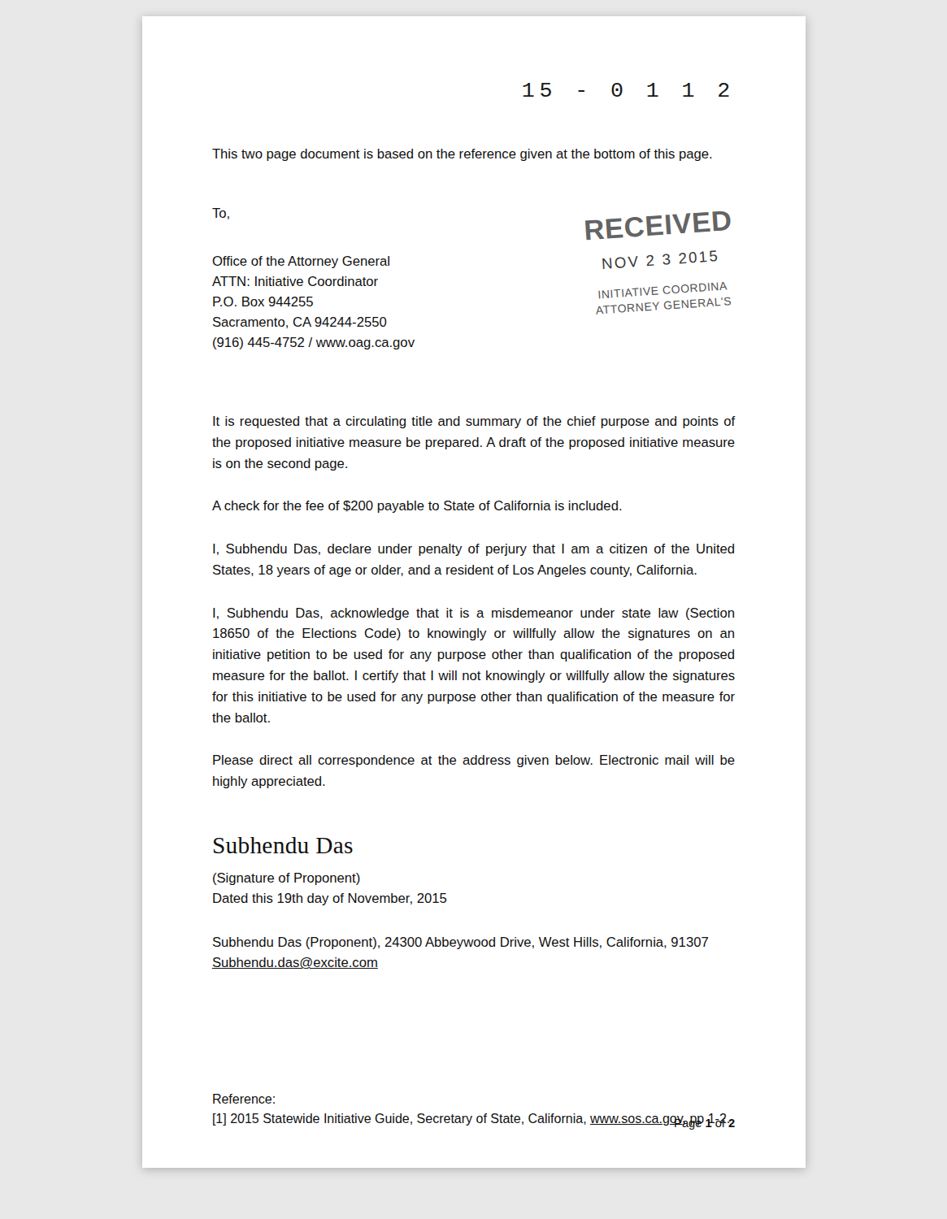15 - 0 1 1 2
This two page document is based on the reference given at the bottom of this page.
To,
Office of the Attorney General
ATTN: Initiative Coordinator
P.O. Box 944255
Sacramento, CA 94244-2550
(916) 445-4752 / www.oag.ca.gov
RECEIVED
NOV 2 3 2015
INITIATIVE COORDINA
ATTORNEY GENERAL'S
It is requested that a circulating title and summary of the chief purpose and points of the proposed initiative measure be prepared. A draft of the proposed initiative measure is on the second page.
A check for the fee of $200 payable to State of California is included.
I, Subhendu Das, declare under penalty of perjury that I am a citizen of the United States, 18 years of age or older, and a resident of Los Angeles county, California.
I, Subhendu Das, acknowledge that it is a misdemeanor under state law (Section 18650 of the Elections Code) to knowingly or willfully allow the signatures on an initiative petition to be used for any purpose other than qualification of the proposed measure for the ballot. I certify that I will not knowingly or willfully allow the signatures for this initiative to be used for any purpose other than qualification of the measure for the ballot.
Please direct all correspondence at the address given below. Electronic mail will be highly appreciated.
Subhendu Das
(Signature of Proponent)
Dated this 19th day of November, 2015
Subhendu Das (Proponent), 24300 Abbeywood Drive, West Hills, California, 91307
Subhendu.das@excite.com
Reference:
[1] 2015 Statewide Initiative Guide, Secretary of State, California, www.sos.ca.gov, pp 1-2.
Page 1 of 2